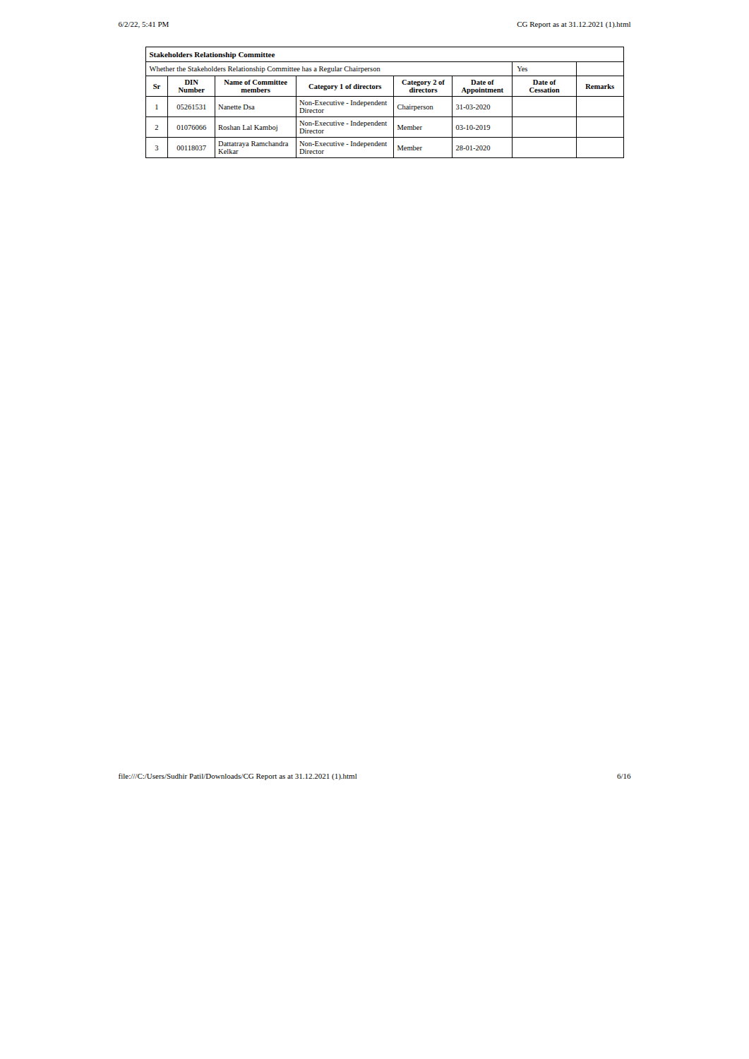6/2/22, 5:41 PM
CG Report as at 31.12.2021 (1).html
| Stakeholders Relationship Committee |
| Whether the Stakeholders Relationship Committee has a Regular Chairperson | Yes | |
| Sr | DIN Number | Name of Committee members | Category 1 of directors | Category 2 of directors | Date of Appointment | Date of Cessation | Remarks |
| 1 | 05261531 | Nanette Dsa | Non-Executive - Independent Director | Chairperson | 31-03-2020 | | |
| 2 | 01076066 | Roshan Lal Kamboj | Non-Executive - Independent Director | Member | 03-10-2019 | | |
| 3 | 00118037 | Dattatraya Ramchandra Kelkar | Non-Executive - Independent Director | Member | 28-01-2020 | | |
file:///C:/Users/Sudhir Patil/Downloads/CG Report as at 31.12.2021 (1).html
6/16